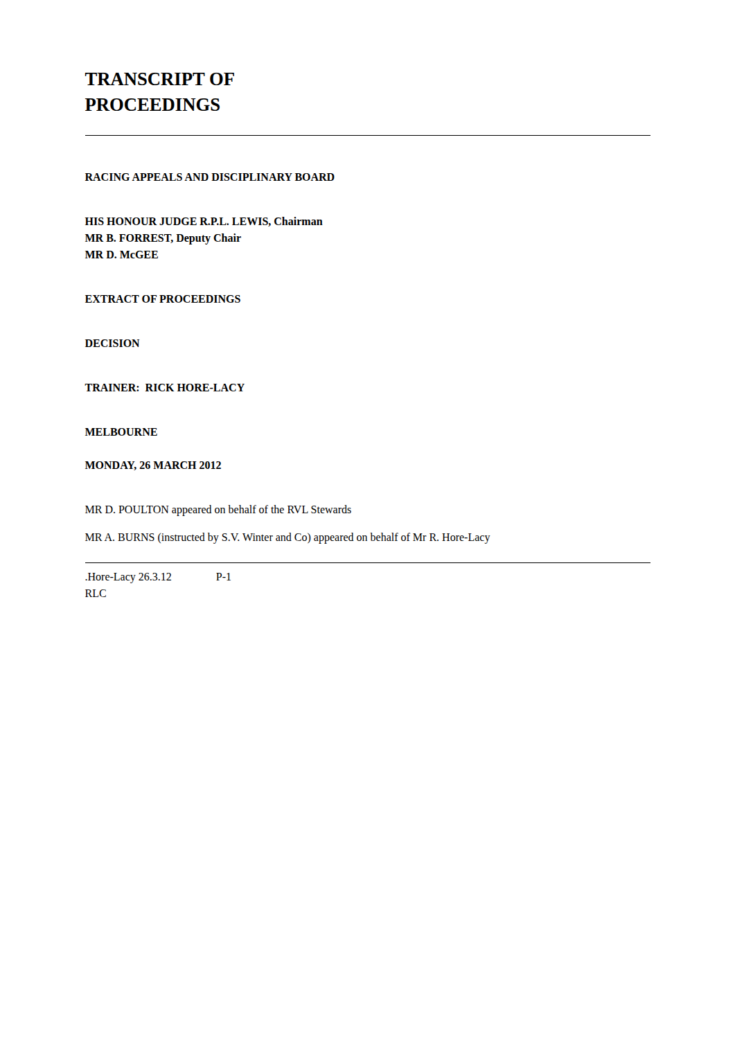TRANSCRIPT OF
PROCEEDINGS
RACING APPEALS AND DISCIPLINARY BOARD
HIS HONOUR JUDGE R.P.L. LEWIS, Chairman
MR B. FORREST, Deputy Chair
MR D. McGEE
EXTRACT OF PROCEEDINGS
DECISION
TRAINER: RICK HORE-LACY
MELBOURNE
MONDAY, 26 MARCH 2012
MR D. POULTON appeared on behalf of the RVL Stewards
MR A. BURNS (instructed by S.V. Winter and Co) appeared on behalf of Mr R. Hore-Lacy
.Hore-Lacy 26.3.12 P-1
RLC